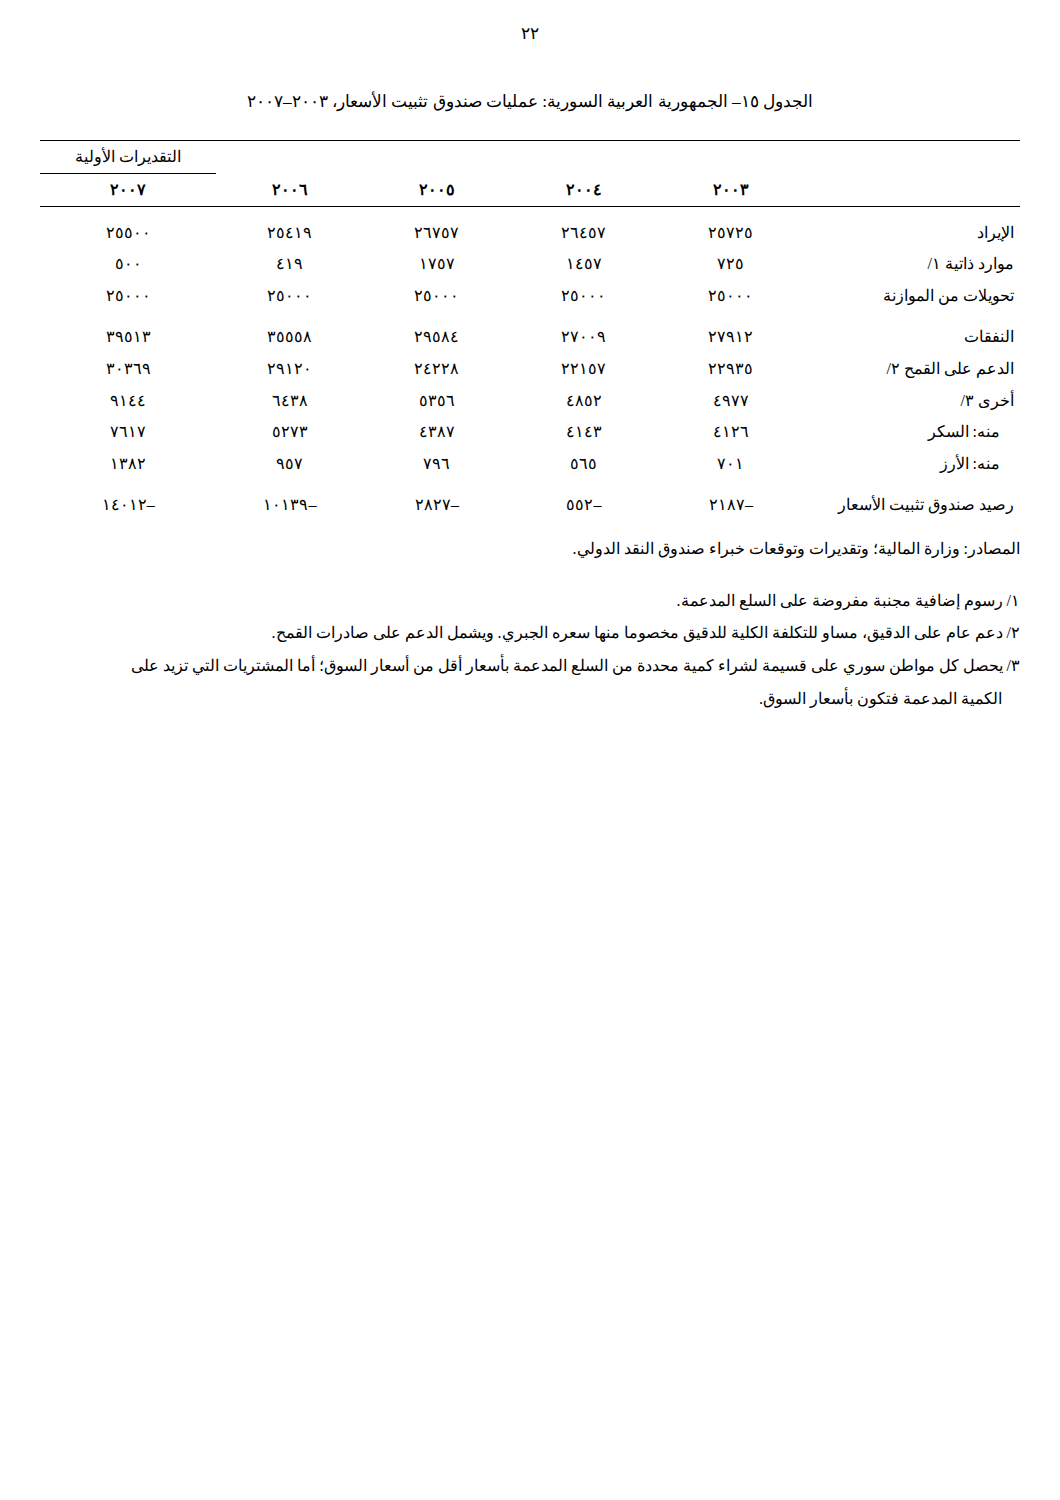٢٢
الجدول ١٥– الجمهورية العربية السورية: عمليات صندوق تثبيت الأسعار، ٢٠٠٣–٢٠٠٧
| | | التقديرات الأولية |
| --- | --- | --- |
| | ٢٠٠٣ | ٢٠٠٤ | ٢٠٠٥ | ٢٠٠٦ | ٢٠٠٧ |
| الإيراد | ٢٥٧٢٥ | ٢٦٤٥٧ | ٢٦٧٥٧ | ٢٥٤١٩ | ٢٥٥٠٠ |
| موارد ذاتية ١/ | ٧٢٥ | ١٤٥٧ | ١٧٥٧ | ٤١٩ | ٥٠٠ |
| تحويلات من الموازنة | ٢٥٠٠٠ | ٢٥٠٠٠ | ٢٥٠٠٠ | ٢٥٠٠٠ | ٢٥٠٠٠ |
| النفقات | ٢٧٩١٢ | ٢٧٠٠٩ | ٢٩٥٨٤ | ٣٥٥٥٨ | ٣٩٥١٣ |
| الدعم على القمح ٢/ | ٢٢٩٣٥ | ٢٢١٥٧ | ٢٤٢٢٨ | ٢٩١٢٠ | ٣٠٣٦٩ |
| أخرى ٣/ | ٤٩٧٧ | ٤٨٥٢ | ٥٣٥٦ | ٦٤٣٨ | ٩١٤٤ |
| منه: السكر | ٤١٢٦ | ٤١٤٣ | ٤٣٨٧ | ٥٢٧٣ | ٧٦١٧ |
| منه: الأرز | ٧٠١ | ٥٦٥ | ٧٩٦ | ٩٥٧ | ١٣٨٢ |
| رصيد صندوق تثبيت الأسعار | –٢١٨٧ | –٥٥٢ | –٢٨٢٧ | –١٠١٣٩ | –١٤٠١٢ |
المصادر: وزارة المالية؛ وتقديرات وتوقعات خبراء صندوق النقد الدولي.
١/ رسوم إضافية مجنبة مفروضة على السلع المدعمة.
٢/ دعم عام على الدقيق، مساو للتكلفة الكلية للدقيق مخصوما منها سعره الجبري. ويشمل الدعم على صادرات القمح.
٣/ يحصل كل مواطن سوري على قسيمة لشراء كمية محددة من السلع المدعمة بأسعار أقل من أسعار السوق؛ أما المشتريات التي تزيد على
الكمية المدعمة فتكون بأسعار السوق.